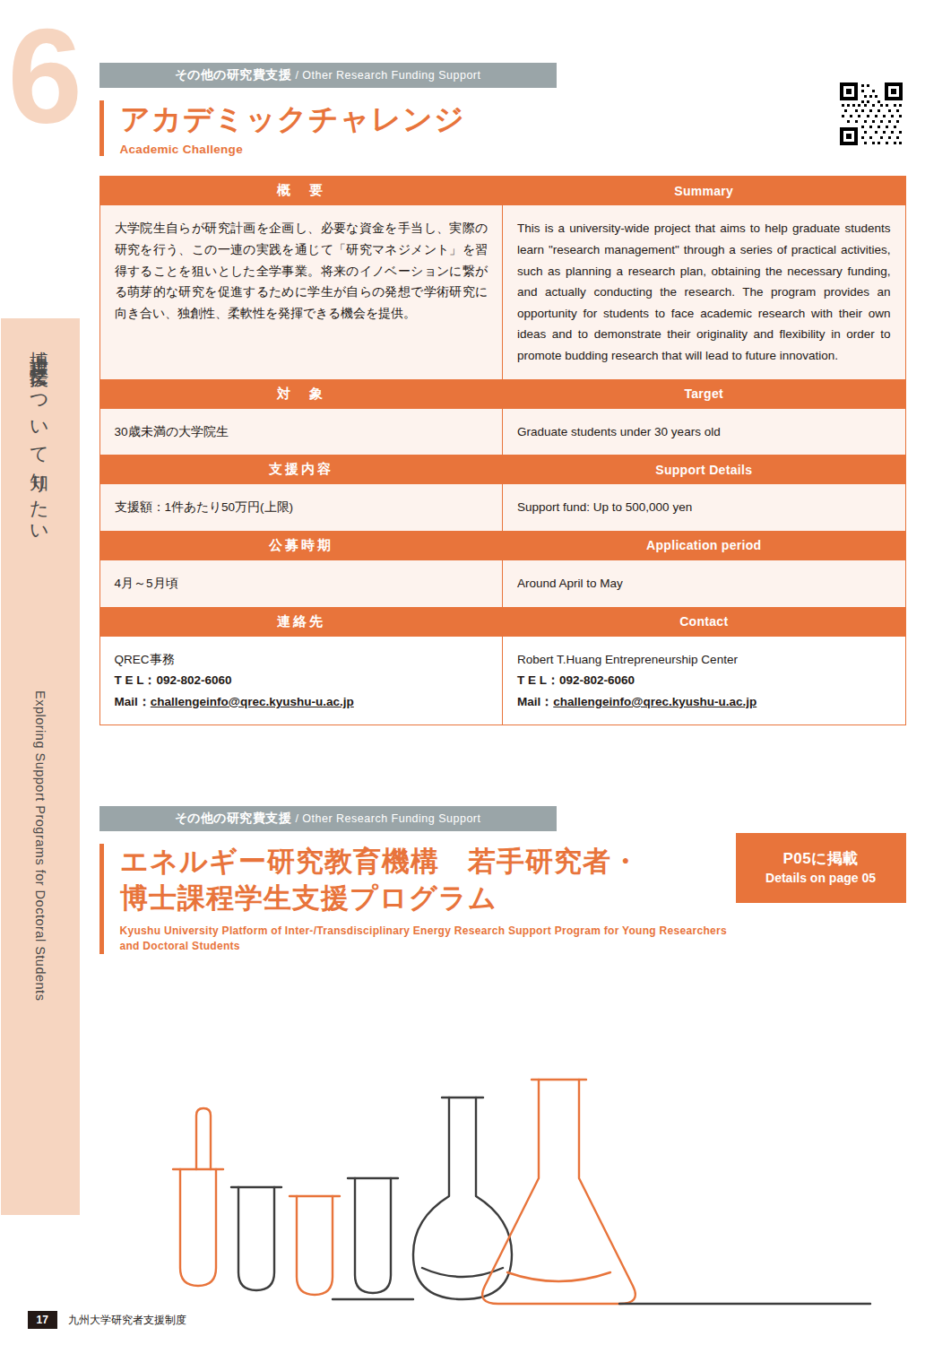6
博士課程支援について知りたい
Exploring Support Programs for Doctoral Students
その他の研究費支援 / Other Research Funding Support
アカデミックチャレンジ
Academic Challenge
| 概 要 | Summary |
| --- | --- |
| 大学院生自らが研究計画を企画し、必要な資金を手当し、実際の研究を行う、この一連の実践を通じて「研究マネジメント」を習得することを狙いとした全学事業。将来のイノベーションに繋がる萌芽的な研究を促進するために学生が自らの発想で学術研究に向き合い、独創性、柔軟性を発揮できる機会を提供。 | This is a university-wide project that aims to help graduate students learn "research management" through a series of practical activities, such as planning a research plan, obtaining the necessary funding, and actually conducting the research. The program provides an opportunity for students to face academic research with their own ideas and to demonstrate their originality and flexibility in order to promote budding research that will lead to future innovation. |
| 対 象 | Target |
| 30歳未満の大学院生 | Graduate students under 30 years old |
| 支援内容 | Support Details |
| 支援額：1件あたり50万円(上限) | Support fund: Up to 500,000 yen |
| 公募時期 | Application period |
| 4月～5月頃 | Around April to May |
| 連絡先 | Contact |
| QREC事務 T E L：092-802-6060 Mail： challengeinfo@qrec.kyushu-u.ac.jp | Robert T.Huang Entrepreneurship Center T E L：092-802-6060 Mail： challengeinfo@qrec.kyushu-u.ac.jp |
その他の研究費支援 / Other Research Funding Support
P05に掲載
Details on page 05
エネルギー研究教育機構　若手研究者・
博士課程学生支援プログラム
Kyushu University Platform of Inter-/Transdisciplinary Energy Research Support Program for Young Researchers
and Doctoral Students
17
九州大学研究者支援制度